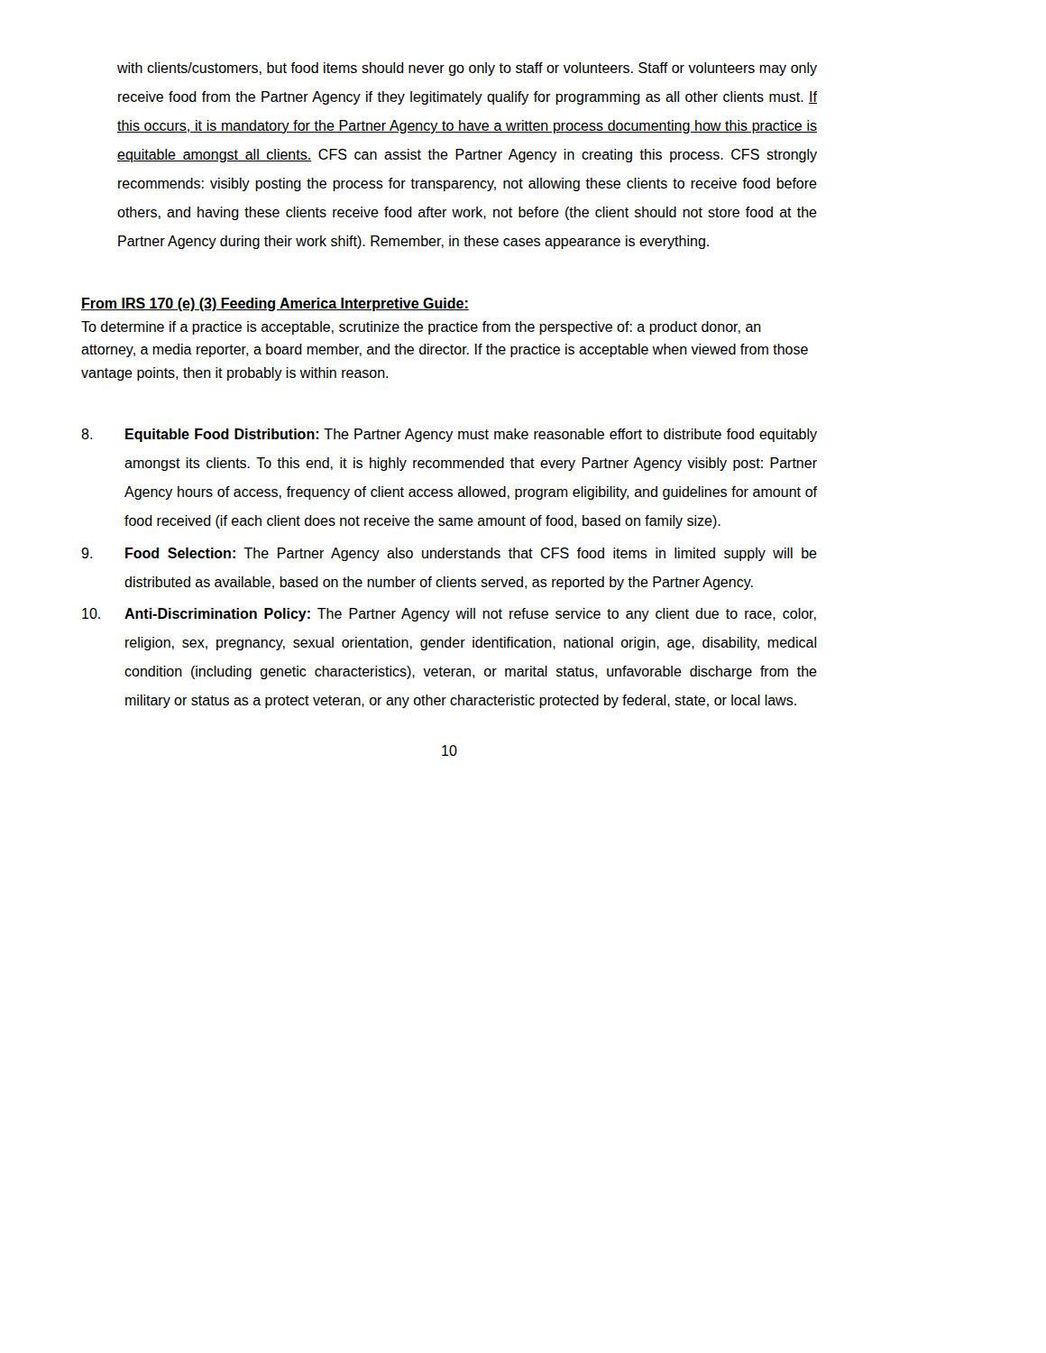with clients/customers, but food items should never go only to staff or volunteers. Staff or volunteers may only receive food from the Partner Agency if they legitimately qualify for programming as all other clients must. If this occurs, it is mandatory for the Partner Agency to have a written process documenting how this practice is equitable amongst all clients. CFS can assist the Partner Agency in creating this process. CFS strongly recommends: visibly posting the process for transparency, not allowing these clients to receive food before others, and having these clients receive food after work, not before (the client should not store food at the Partner Agency during their work shift). Remember, in these cases appearance is everything.
From IRS 170 (e) (3) Feeding America Interpretive Guide:
To determine if a practice is acceptable, scrutinize the practice from the perspective of: a product donor, an attorney, a media reporter, a board member, and the director. If the practice is acceptable when viewed from those vantage points, then it probably is within reason.
8. Equitable Food Distribution: The Partner Agency must make reasonable effort to distribute food equitably amongst its clients. To this end, it is highly recommended that every Partner Agency visibly post: Partner Agency hours of access, frequency of client access allowed, program eligibility, and guidelines for amount of food received (if each client does not receive the same amount of food, based on family size).
9. Food Selection: The Partner Agency also understands that CFS food items in limited supply will be distributed as available, based on the number of clients served, as reported by the Partner Agency.
10. Anti-Discrimination Policy: The Partner Agency will not refuse service to any client due to race, color, religion, sex, pregnancy, sexual orientation, gender identification, national origin, age, disability, medical condition (including genetic characteristics), veteran, or marital status, unfavorable discharge from the military or status as a protect veteran, or any other characteristic protected by federal, state, or local laws.
10